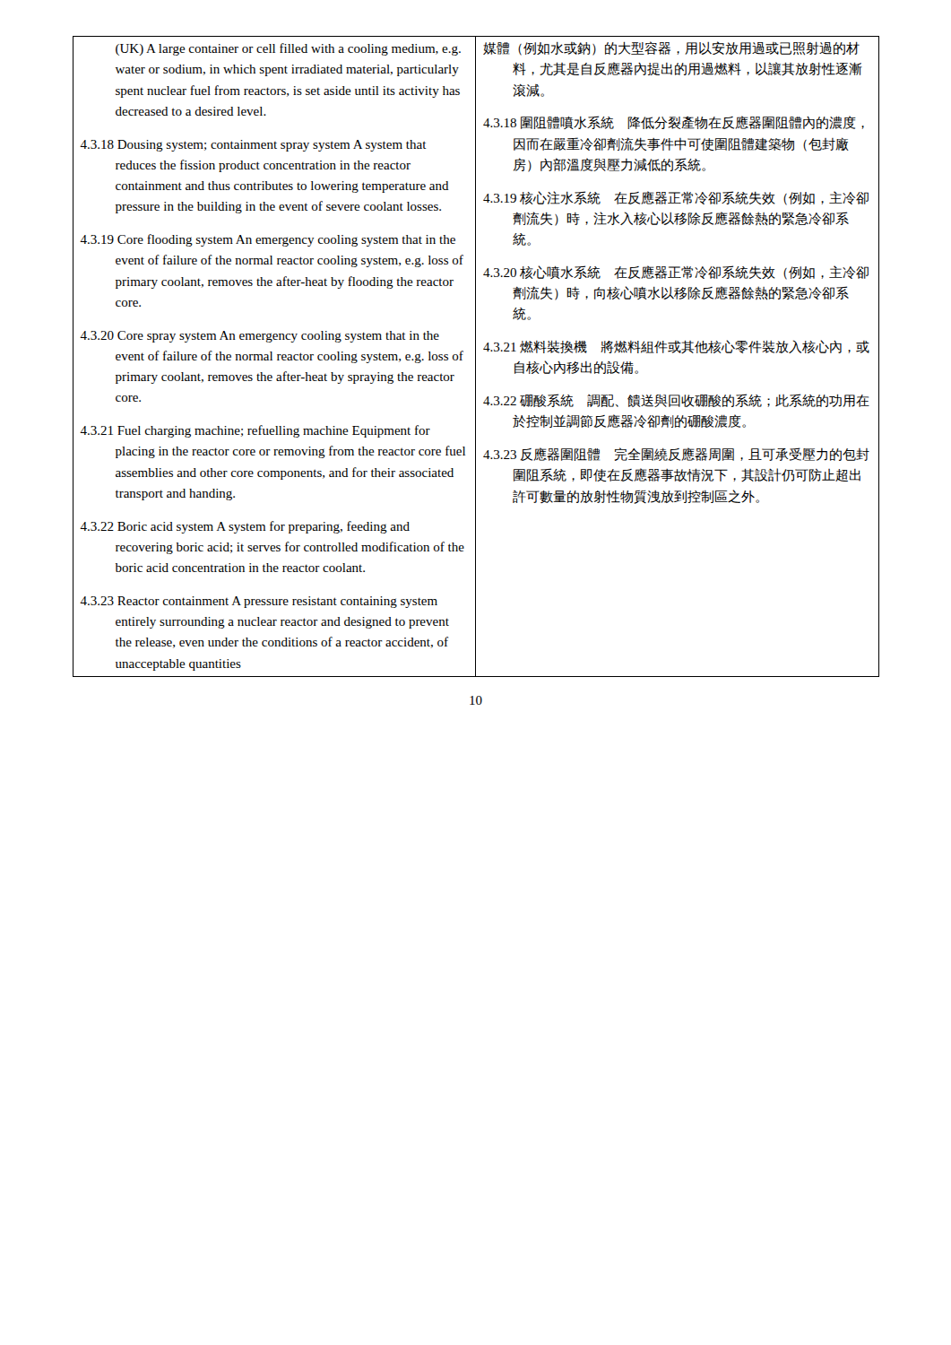| (UK) A large container or cell filled with a cooling medium, e.g. water or sodium, in which spent irradiated material, particularly spent nuclear fuel from reactors, is set aside until its activity has decreased to a desired level. 4.3.18 Dousing system; containment spray system A system that reduces the fission product concentration in the reactor containment and thus contributes to lowering temperature and pressure in the building in the event of severe coolant losses. 4.3.19 Core flooding system An emergency cooling system that in the event of failure of the normal reactor cooling system, e.g. loss of primary coolant, removes the after-heat by flooding the reactor core. 4.3.20 Core spray system An emergency cooling system that in the event of failure of the normal reactor cooling system, e.g. loss of primary coolant, removes the after-heat by spraying the reactor core. 4.3.21 Fuel charging machine; refuelling machine Equipment for placing in the reactor core or removing from the reactor core fuel assemblies and other core components, and for their associated transport and handing. 4.3.22 Boric acid system A system for preparing, feeding and recovering boric acid; it serves for controlled modification of the boric acid concentration in the reactor coolant. 4.3.23 Reactor containment A pressure resistant containing system entirely surrounding a nuclear reactor and designed to prevent the release, even under the conditions of a reactor accident, of unacceptable quantities | 媒體（例如水或鈉）的大型容器，用以安放用過或已照射過的材料，尤其是自反應器內提出的用過燃料，以讓其放射性逐漸滾減。 4.3.18 圍阻體噴水系統 降低分裂產物在反應器圍阻體內的濃度，因而在嚴重冷卻劑流失事件中可使圍阻體建築物（包封廠房）內部溫度與壓力減低的系統。 4.3.19 核心注水系統 在反應器正常冷卻系統失效（例如，主冷卻劑流失）時，注水入核心以移除反應器餘熱的緊急冷卻系統。 4.3.20 核心噴水系統 在反應器正常冷卻系統失效（例如，主冷卻劑流失）時，向核心噴水以移除反應器餘熱的緊急冷卻系統。 4.3.21 燃料裝換機 將燃料組件或其他核心零件裝放入核心內，或自核心內移出的設備。 4.3.22 硼酸系統 調配、饋送與回收硼酸的系統；此系統的功用在於控制並調節反應器冷卻劑的硼酸濃度。 4.3.23 反應器圍阻體 完全圍繞反應器周圍，且可承受壓力的包封圍阻系統，即使在反應器事故情況下，其設計仍可防止超出許可數量的放射性物質洩放到控制區之外。 |
10